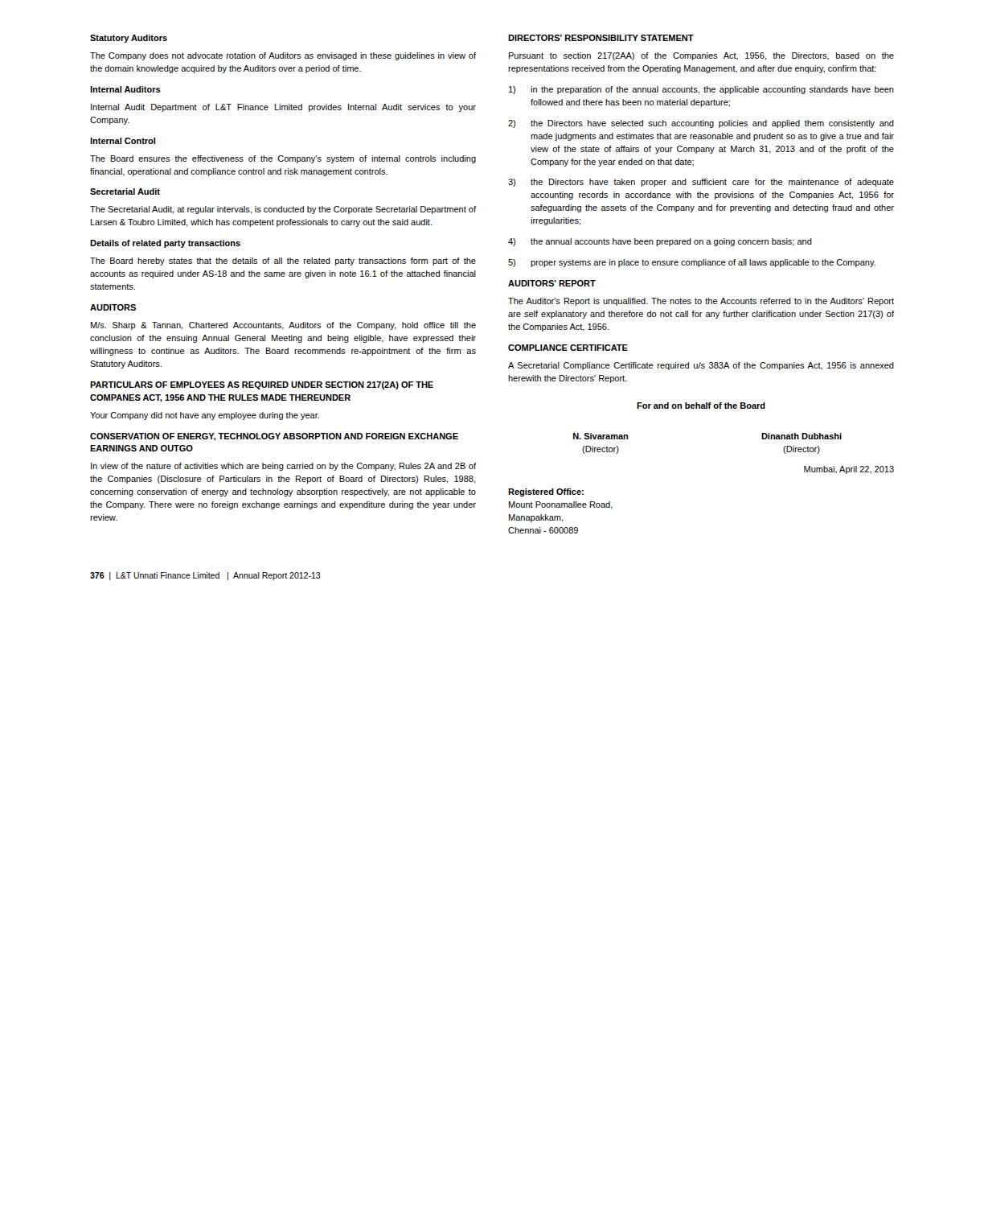Statutory Auditors
The Company does not advocate rotation of Auditors as envisaged in these guidelines in view of the domain knowledge acquired by the Auditors over a period of time.
Internal Auditors
Internal Audit Department of L&T Finance Limited provides Internal Audit services to your Company.
Internal Control
The Board ensures the effectiveness of the Company's system of internal controls including financial, operational and compliance control and risk management controls.
Secretarial Audit
The Secretarial Audit, at regular intervals, is conducted by the Corporate Secretarial Department of Larsen & Toubro Limited, which has competent professionals to carry out the said audit.
Details of related party transactions
The Board hereby states that the details of all the related party transactions form part of the accounts as required under AS-18 and the same are given in note 16.1 of the attached financial statements.
Auditors
M/s. Sharp & Tannan, Chartered Accountants, Auditors of the Company, hold office till the conclusion of the ensuing Annual General Meeting and being eligible, have expressed their willingness to continue as Auditors. The Board recommends re-appointment of the firm as Statutory Auditors.
Particulars of employees as required under section 217(2A) of the Companes Act, 1956 and the rules made thereunder
Your Company did not have any employee during the year.
Conservation of energy, technology absorption and foreign exchange earnings and outgo
In view of the nature of activities which are being carried on by the Company, Rules 2A and 2B of the Companies (Disclosure of Particulars in the Report of Board of Directors) Rules, 1988, concerning conservation of energy and technology absorption respectively, are not applicable to the Company. There were no foreign exchange earnings and expenditure during the year under review.
Directors' responsibility statement
Pursuant to section 217(2AA) of the Companies Act, 1956, the Directors, based on the representations received from the Operating Management, and after due enquiry, confirm that:
1) in the preparation of the annual accounts, the applicable accounting standards have been followed and there has been no material departure;
2) the Directors have selected such accounting policies and applied them consistently and made judgments and estimates that are reasonable and prudent so as to give a true and fair view of the state of affairs of your Company at March 31, 2013 and of the profit of the Company for the year ended on that date;
3) the Directors have taken proper and sufficient care for the maintenance of adequate accounting records in accordance with the provisions of the Companies Act, 1956 for safeguarding the assets of the Company and for preventing and detecting fraud and other irregularities;
4) the annual accounts have been prepared on a going concern basis; and
5) proper systems are in place to ensure compliance of all laws applicable to the Company.
Auditors' report
The Auditor's Report is unqualified. The notes to the Accounts referred to in the Auditors' Report are self explanatory and therefore do not call for any further clarification under Section 217(3) of the Companies Act, 1956.
Compliance certificate
A Secretarial Compliance Certificate required u/s 383A of the Companies Act, 1956 is annexed herewith the Directors' Report.
For and on behalf of the Board
N. Sivaraman
(Director)
Dinanath Dubhashi
(Director)
Mumbai, April 22, 2013
Registered Office:
Mount Poonamallee Road,
Manapakkam,
Chennai - 600089
376 | L&T Unnati Finance Limited | Annual Report 2012-13